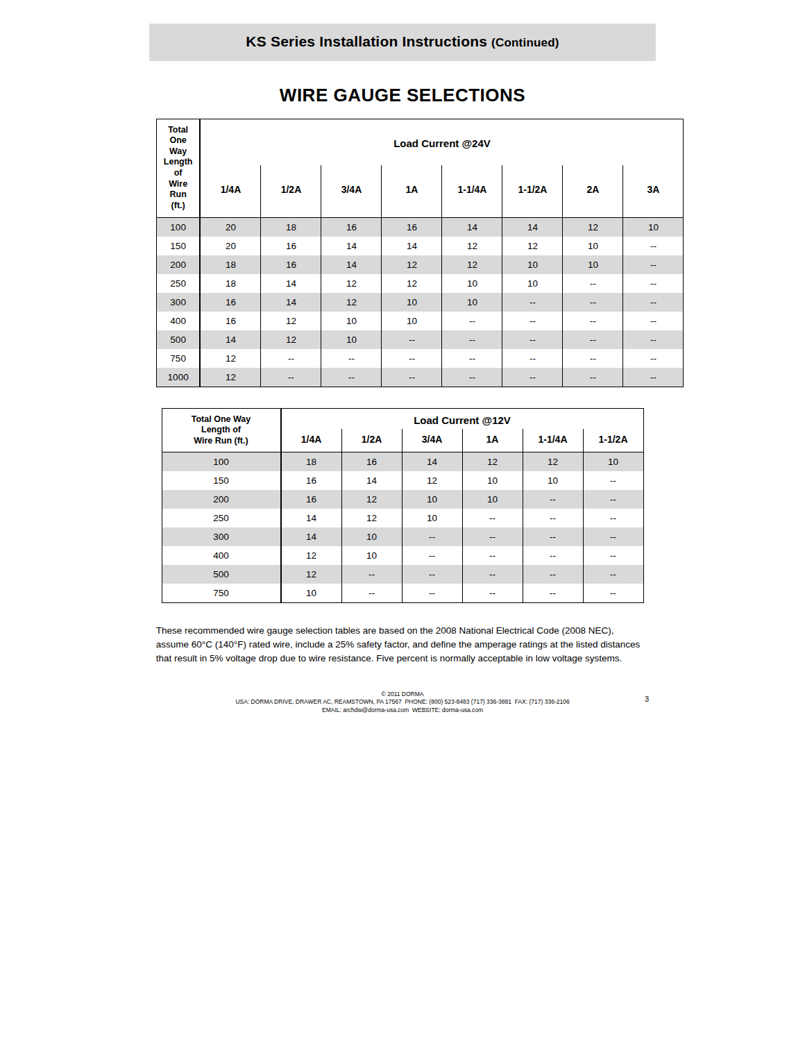KS Series Installation Instructions (Continued)
WIRE GAUGE SELECTIONS
| Total One Way Length of Wire Run (ft.) | Load Current @24V |
| --- | --- |
| 1/4A | 1/2A | 3/4A | 1A | 1-1/4A | 1-1/2A | 2A | 3A |
| 100 | 20 | 18 | 16 | 16 | 14 | 14 | 12 | 10 |
| 150 | 20 | 16 | 14 | 14 | 12 | 12 | 10 | -- |
| 200 | 18 | 16 | 14 | 12 | 12 | 10 | 10 | -- |
| 250 | 18 | 14 | 12 | 12 | 10 | 10 | -- | -- |
| 300 | 16 | 14 | 12 | 10 | 10 | -- | -- | -- |
| 400 | 16 | 12 | 10 | 10 | -- | -- | -- | -- |
| 500 | 14 | 12 | 10 | -- | -- | -- | -- | -- |
| 750 | 12 | -- | -- | -- | -- | -- | -- | -- |
| 1000 | 12 | -- | -- | -- | -- | -- | -- | -- |
| Total One Way Length of Wire Run (ft.) | Load Current @12V |
| --- | --- |
| 1/4A | 1/2A | 3/4A | 1A | 1-1/4A | 1-1/2A |
| 100 | 18 | 16 | 14 | 12 | 12 | 10 |
| 150 | 16 | 14 | 12 | 10 | 10 | -- |
| 200 | 16 | 12 | 10 | 10 | -- | -- |
| 250 | 14 | 12 | 10 | -- | -- | -- |
| 300 | 14 | 10 | -- | -- | -- | -- |
| 400 | 12 | 10 | -- | -- | -- | -- |
| 500 | 12 | -- | -- | -- | -- | -- |
| 750 | 10 | -- | -- | -- | -- | -- |
These recommended wire gauge selection tables are based on the 2008 National Electrical Code (2008 NEC), assume 60°C (140°F) rated wire, include a 25% safety factor, and define the amperage ratings at the listed distances that result in 5% voltage drop due to wire resistance. Five percent is normally acceptable in low voltage systems.
© 2011 DORMA
USA: DORMA DRIVE, DRAWER AC, REAMSTOWN, PA 17567 PHONE: (800) 523-8483 (717) 336-3881 FAX: (717) 336-2106
EMAIL: archdw@dorma-usa.com WEBSITE: dorma-usa.com 3